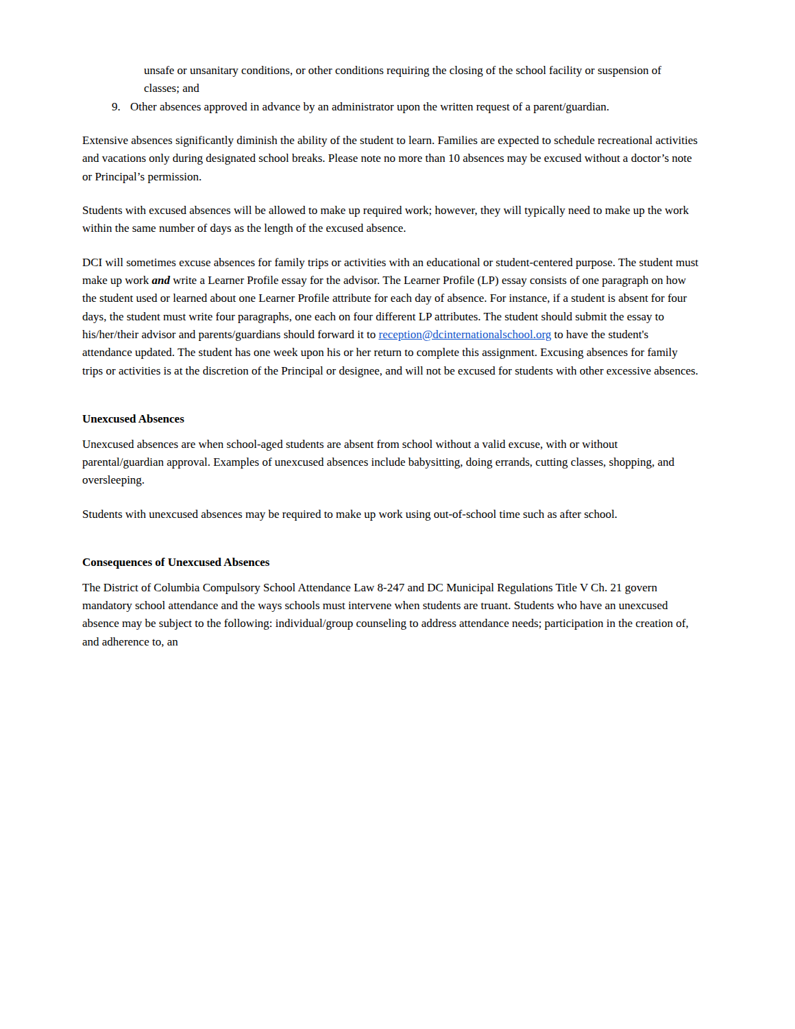unsafe or unsanitary conditions, or other conditions requiring the closing of the school facility or suspension of classes; and
Other absences approved in advance by an administrator upon the written request of a parent/guardian.
Extensive absences significantly diminish the ability of the student to learn. Families are expected to schedule recreational activities and vacations only during designated school breaks. Please note no more than 10 absences may be excused without a doctor’s note or Principal’s permission.
Students with excused absences will be allowed to make up required work; however, they will typically need to make up the work within the same number of days as the length of the excused absence.
DCI will sometimes excuse absences for family trips or activities with an educational or student-centered purpose. The student must make up work and write a Learner Profile essay for the advisor. The Learner Profile (LP) essay consists of one paragraph on how the student used or learned about one Learner Profile attribute for each day of absence. For instance, if a student is absent for four days, the student must write four paragraphs, one each on four different LP attributes. The student should submit the essay to his/her/their advisor and parents/guardians should forward it to reception@dcinternationalschool.org to have the student's attendance updated. The student has one week upon his or her return to complete this assignment. Excusing absences for family trips or activities is at the discretion of the Principal or designee, and will not be excused for students with other excessive absences.
Unexcused Absences
Unexcused absences are when school-aged students are absent from school without a valid excuse, with or without parental/guardian approval. Examples of unexcused absences include babysitting, doing errands, cutting classes, shopping, and oversleeping.
Students with unexcused absences may be required to make up work using out-of-school time such as after school.
Consequences of Unexcused Absences
The District of Columbia Compulsory School Attendance Law 8-247 and DC Municipal Regulations Title V Ch. 21 govern mandatory school attendance and the ways schools must intervene when students are truant. Students who have an unexcused absence may be subject to the following: individual/group counseling to address attendance needs; participation in the creation of, and adherence to, an